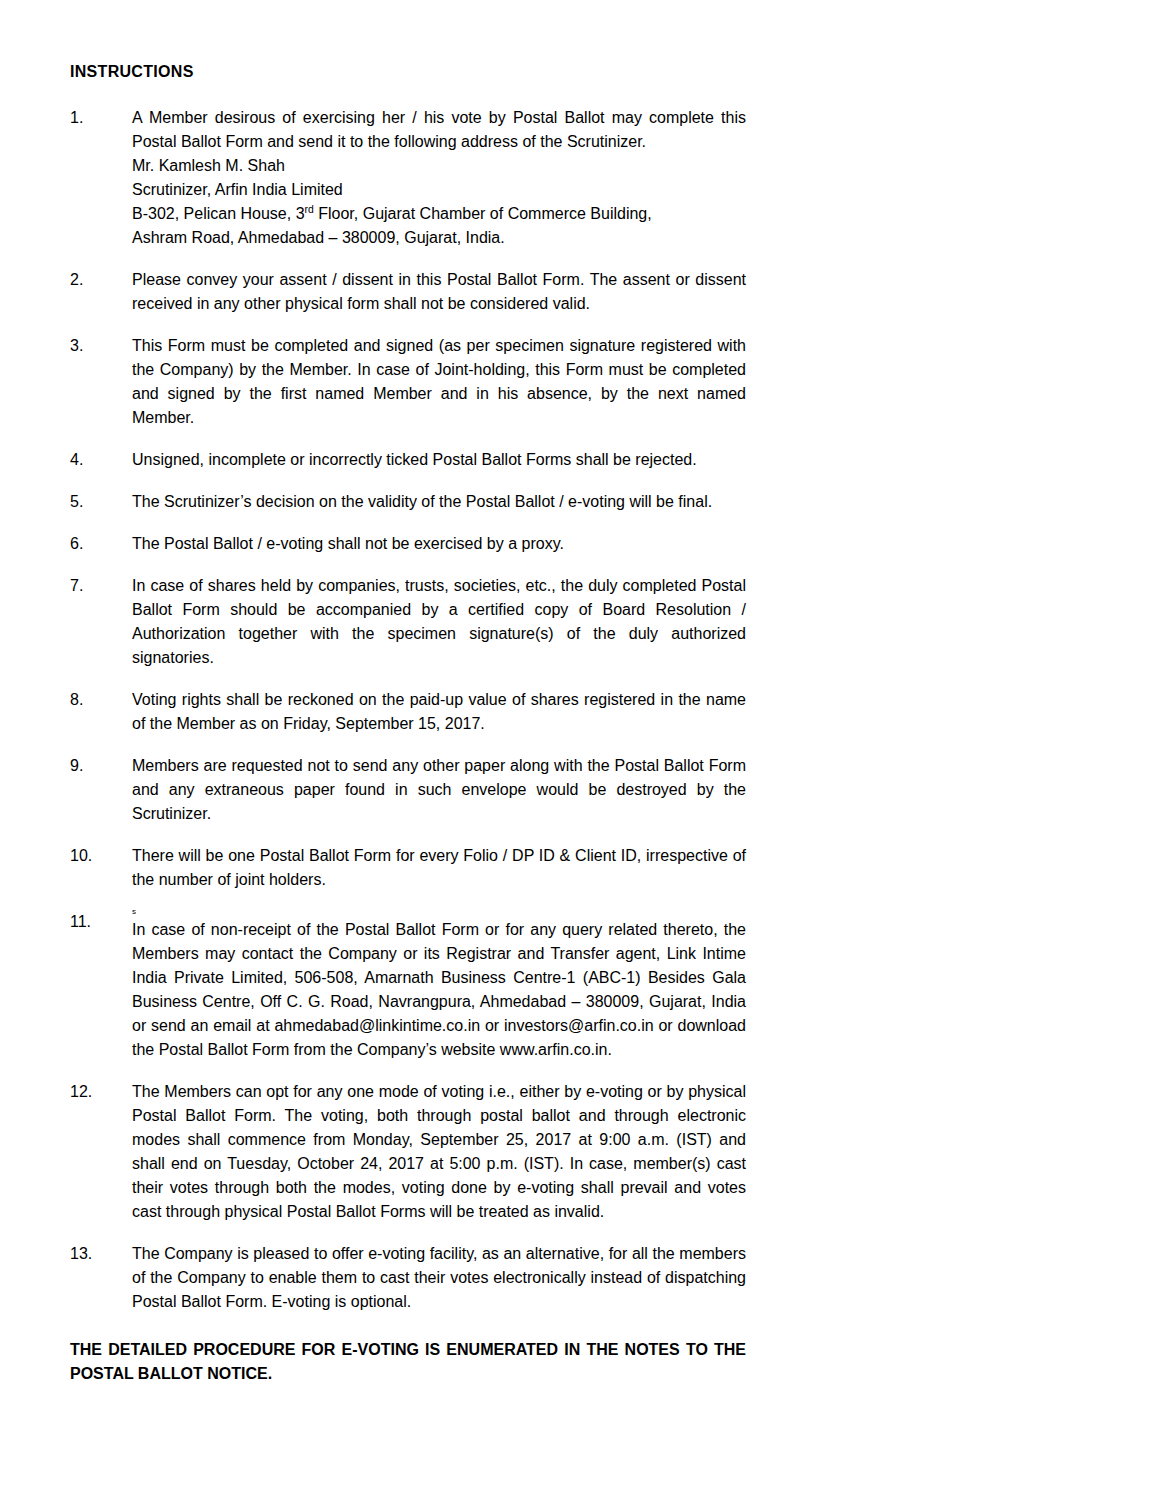INSTRUCTIONS
A Member desirous of exercising her / his vote by Postal Ballot may complete this Postal Ballot Form and send it to the following address of the Scrutinizer.
Mr. Kamlesh M. Shah Scrutinizer, Arfin India Limited B-302, Pelican House, 3rd Floor, Gujarat Chamber of Commerce Building, Ashram Road, Ahmedabad – 380009, Gujarat, India.
Please convey your assent / dissent in this Postal Ballot Form. The assent or dissent received in any other physical form shall not be considered valid.
This Form must be completed and signed (as per specimen signature registered with the Company) by the Member. In case of Joint-holding, this Form must be completed and signed by the first named Member and in his absence, by the next named Member.
Unsigned, incomplete or incorrectly ticked Postal Ballot Forms shall be rejected.
The Scrutinizer’s decision on the validity of the Postal Ballot / e-voting will be final.
The Postal Ballot / e-voting shall not be exercised by a proxy.
In case of shares held by companies, trusts, societies, etc., the duly completed Postal Ballot Form should be accompanied by a certified copy of Board Resolution / Authorization together with the specimen signature(s) of the duly authorized signatories.
Voting rights shall be reckoned on the paid-up value of shares registered in the name of the Member as on Friday, September 15, 2017.
Members are requested not to send any other paper along with the Postal Ballot Form and any extraneous paper found in such envelope would be destroyed by the Scrutinizer.
There will be one Postal Ballot Form for every Folio / DP ID & Client ID, irrespective of the number of joint holders.
s
In case of non-receipt of the Postal Ballot Form or for any query related thereto, the Members may contact the Company or its Registrar and Transfer agent, Link Intime India Private Limited, 506-508, Amarnath Business Centre-1 (ABC-1) Besides Gala Business Centre, Off C. G. Road, Navrangpura, Ahmedabad – 380009, Gujarat, India or send an email at ahmedabad@linkintime.co.in or investors@arfin.co.in or download the Postal Ballot Form from the Company’s website www.arfin.co.in.
The Members can opt for any one mode of voting i.e., either by e-voting or by physical Postal Ballot Form. The voting, both through postal ballot and through electronic modes shall commence from Monday, September 25, 2017 at 9:00 a.m. (IST) and shall end on Tuesday, October 24, 2017 at 5:00 p.m. (IST). In case, member(s) cast their votes through both the modes, voting done by e-voting shall prevail and votes cast through physical Postal Ballot Forms will be treated as invalid.
The Company is pleased to offer e-voting facility, as an alternative, for all the members of the Company to enable them to cast their votes electronically instead of dispatching Postal Ballot Form. E-voting is optional.
THE DETAILED PROCEDURE FOR E-VOTING IS ENUMERATED IN THE NOTES TO THE POSTAL BALLOT NOTICE.